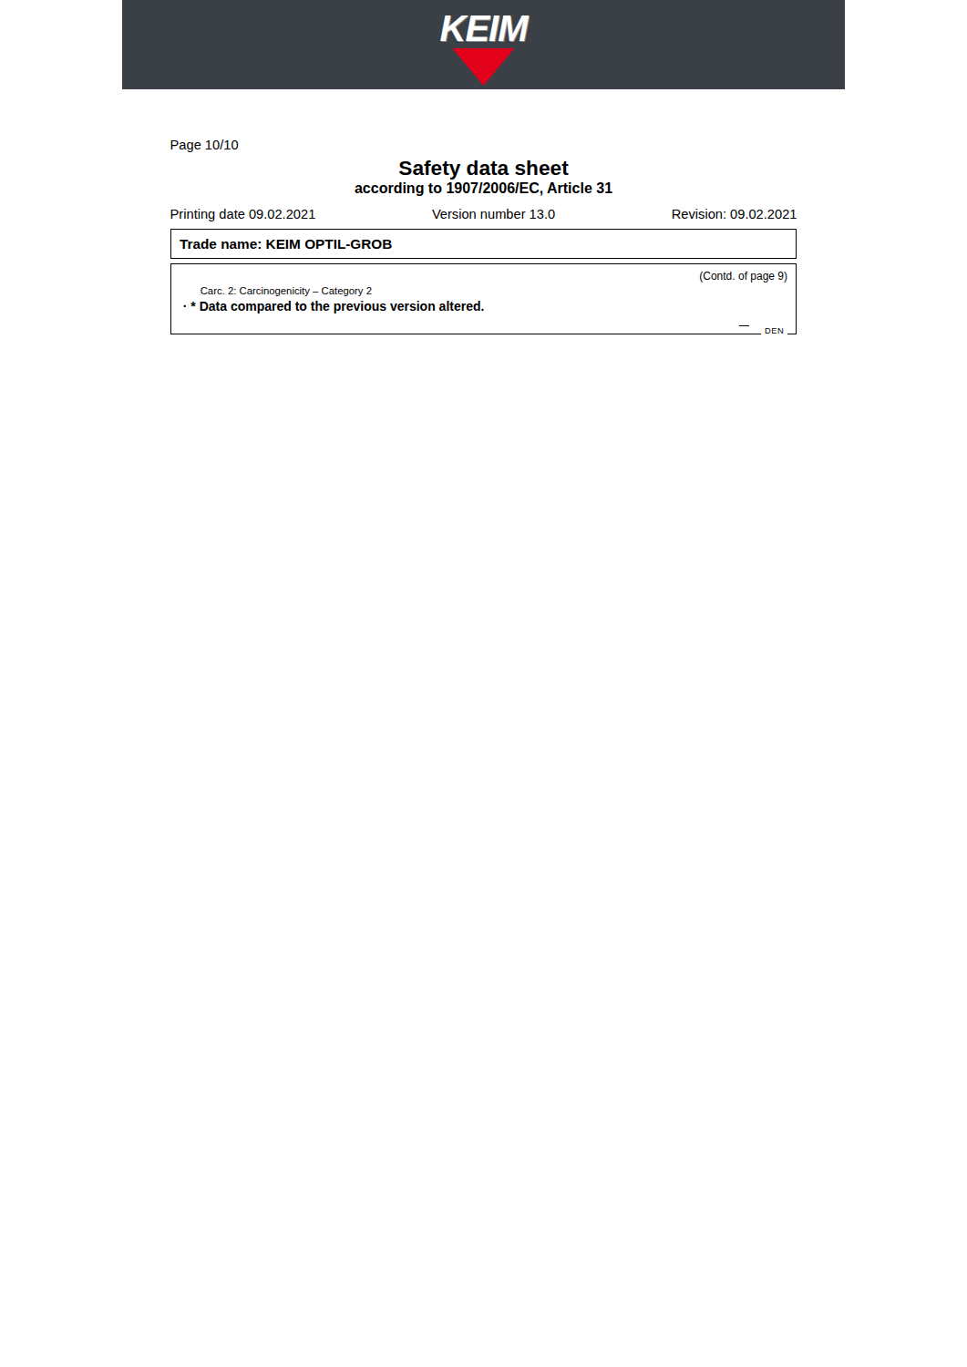KEIM
Page 10/10
Safety data sheet
according to 1907/2006/EC, Article 31
Printing date 09.02.2021
Version number 13.0
Revision: 09.02.2021
Trade name: KEIM OPTIL-GROB
(Contd. of page 9)
Carc. 2: Carcinogenicity – Category 2
· * Data compared to the previous version altered.
DEN